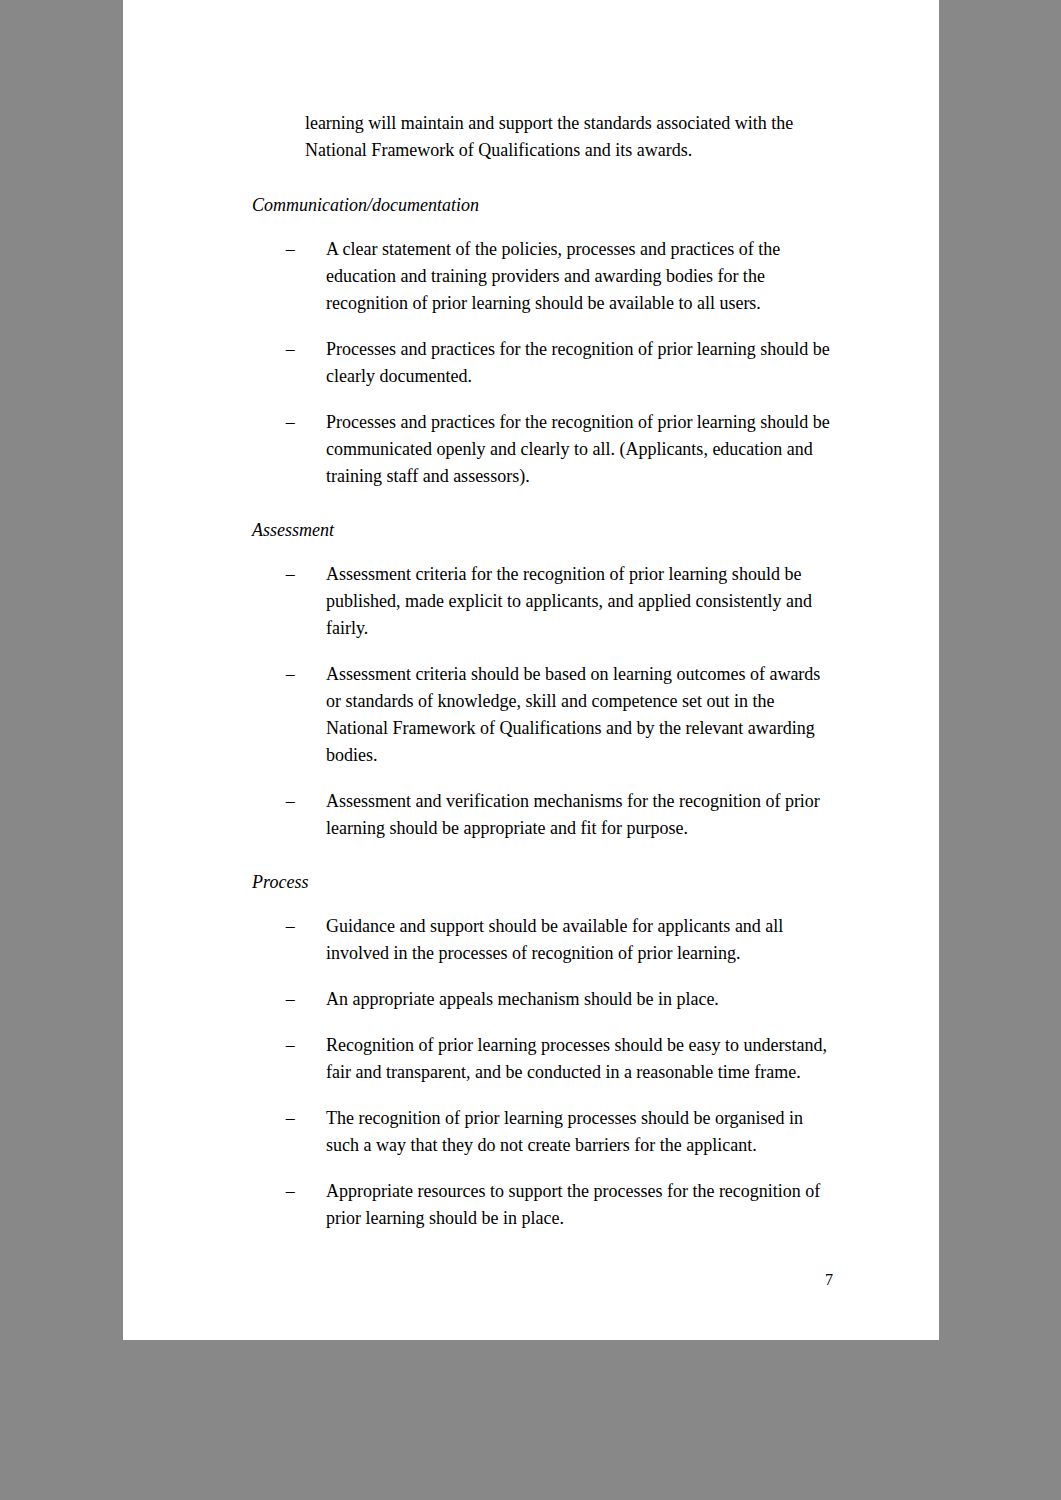learning will maintain and support the standards associated with the National Framework of Qualifications and its awards.
Communication/documentation
A clear statement of the policies, processes and practices of the education and training providers and awarding bodies for the recognition of prior learning should be available to all users.
Processes and practices for the recognition of prior learning should be clearly documented.
Processes and practices for the recognition of prior learning should be communicated openly and clearly to all. (Applicants, education and training staff and assessors).
Assessment
Assessment criteria for the recognition of prior learning should be published, made explicit to applicants, and applied consistently and fairly.
Assessment criteria should be based on learning outcomes of awards or standards of knowledge, skill and competence set out in the National Framework of Qualifications and by the relevant awarding bodies.
Assessment and verification mechanisms for the recognition of prior learning should be appropriate and fit for purpose.
Process
Guidance and support should be available for applicants and all involved in the processes of recognition of prior learning.
An appropriate appeals mechanism should be in place.
Recognition of prior learning processes should be easy to understand, fair and transparent, and be conducted in a reasonable time frame.
The recognition of prior learning processes should be organised in such a way that they do not create barriers for the applicant.
Appropriate resources to support the processes for the recognition of prior learning should be in place.
7